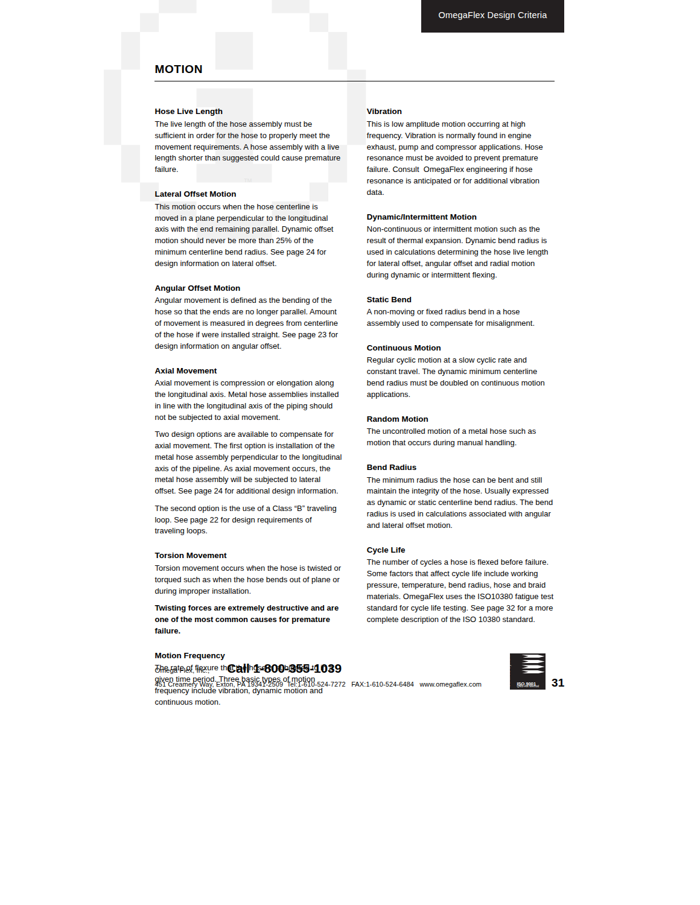🛈
TM
OmegaFlex Design Criteria
MOTION
Hose Live Length
The live length of the hose assembly must be sufficient in order for the hose to properly meet the movement requirements. A hose assembly with a live length shorter than suggested could cause premature failure.
Lateral Offset Motion
This motion occurs when the hose centerline is moved in a plane perpendicular to the longitudinal axis with the end remaining parallel. Dynamic offset motion should never be more than 25% of the minimum centerline bend radius. See page 24 for design information on lateral offset.
Angular Offset Motion
Angular movement is defined as the bending of the hose so that the ends are no longer parallel. Amount of movement is measured in degrees from centerline of the hose if were installed straight. See page 23 for design information on angular offset.
Axial Movement
Axial movement is compression or elongation along the longitudinal axis. Metal hose assemblies installed in line with the longitudinal axis of the piping should not be subjected to axial movement.
Two design options are available to compensate for axial movement. The first option is installation of the metal hose assembly perpendicular to the longitudinal axis of the pipeline. As axial movement occurs, the metal hose assembly will be subjected to lateral offset. See page 24 for additional design information.
The second option is the use of a Class “B” traveling loop. See page 22 for design requirements of traveling loops.
Torsion Movement
Torsion movement occurs when the hose is twisted or torqued such as when the hose bends out of plane or during improper installation.
Twisting forces are extremely destructive and are one of the most common causes for premature failure.
Motion Frequency
The rate of flexure that the hose is subjected to in a given time period. Three basic types of motion frequency include vibration, dynamic motion and continuous motion.
Vibration
This is low amplitude motion occurring at high frequency. Vibration is normally found in engine exhaust, pump and compressor applications. Hose resonance must be avoided to prevent premature failure. Consult OmegaFlex engineering if hose resonance is anticipated or for additional vibration data.
Dynamic/Intermittent Motion
Non-continuous or intermittent motion such as the result of thermal expansion. Dynamic bend radius is used in calculations determining the hose live length for lateral offset, angular offset and radial motion during dynamic or intermittent flexing.
Static Bend
A non-moving or fixed radius bend in a hose assembly used to compensate for misalignment.
Continuous Motion
Regular cyclic motion at a slow cyclic rate and constant travel. The dynamic minimum centerline bend radius must be doubled on continuous motion applications.
Random Motion
The uncontrolled motion of a metal hose such as motion that occurs during manual handling.
Bend Radius
The minimum radius the hose can be bent and still maintain the integrity of the hose. Usually expressed as dynamic or static centerline bend radius. The bend radius is used in calculations associated with angular and lateral offset motion.
Cycle Life
The number of cycles a hose is flexed before failure. Some factors that affect cycle life include working pressure, temperature, bend radius, hose and braid materials. OmegaFlex uses the ISO10380 fatigue test standard for cycle life testing. See page 32 for a more complete description of the ISO 10380 standard.
Omega Flex, Inc., Call 1-800-355-1039
451 Creamery Way, Exton, PA 19341-2509 Tel:1-610-524-7272 FAX:1-610-524-6484 www.omegaflex.com
Certified System
ISO 9001
QMS-AM Method
31